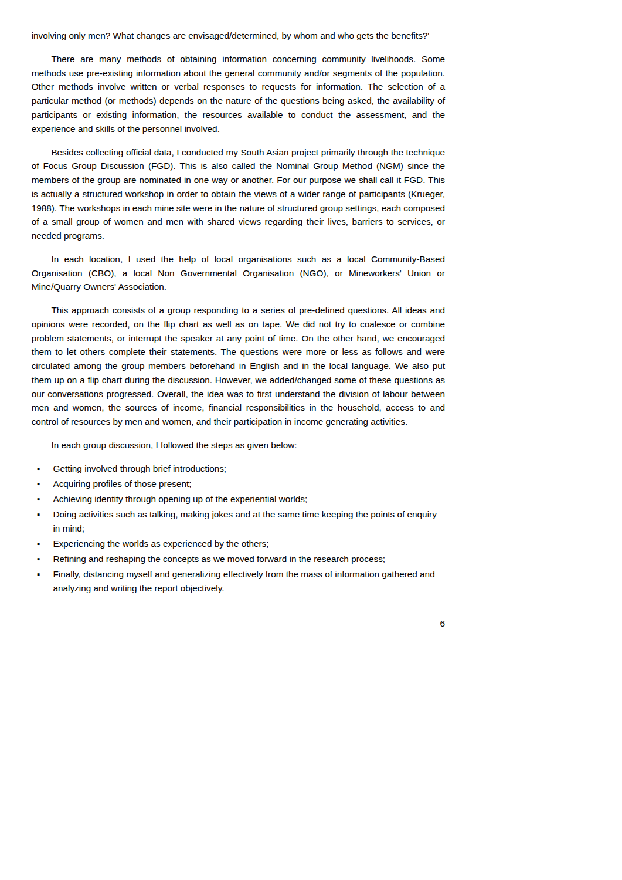involving only men? What changes are envisaged/determined, by whom and who gets the benefits?'
There are many methods of obtaining information concerning community livelihoods. Some methods use pre-existing information about the general community and/or segments of the population. Other methods involve written or verbal responses to requests for information. The selection of a particular method (or methods) depends on the nature of the questions being asked, the availability of participants or existing information, the resources available to conduct the assessment, and the experience and skills of the personnel involved.
Besides collecting official data, I conducted my South Asian project primarily through the technique of Focus Group Discussion (FGD). This is also called the Nominal Group Method (NGM) since the members of the group are nominated in one way or another. For our purpose we shall call it FGD. This is actually a structured workshop in order to obtain the views of a wider range of participants (Krueger, 1988). The workshops in each mine site were in the nature of structured group settings, each composed of a small group of women and men with shared views regarding their lives, barriers to services, or needed programs.
In each location, I used the help of local organisations such as a local Community-Based Organisation (CBO), a local Non Governmental Organisation (NGO), or Mineworkers' Union or Mine/Quarry Owners' Association.
This approach consists of a group responding to a series of pre-defined questions. All ideas and opinions were recorded, on the flip chart as well as on tape. We did not try to coalesce or combine problem statements, or interrupt the speaker at any point of time. On the other hand, we encouraged them to let others complete their statements. The questions were more or less as follows and were circulated among the group members beforehand in English and in the local language. We also put them up on a flip chart during the discussion. However, we added/changed some of these questions as our conversations progressed. Overall, the idea was to first understand the division of labour between men and women, the sources of income, financial responsibilities in the household, access to and control of resources by men and women, and their participation in income generating activities.
In each group discussion, I followed the steps as given below:
Getting involved through brief introductions;
Acquiring profiles of those present;
Achieving identity through opening up of the experiential worlds;
Doing activities such as talking, making jokes and at the same time keeping the points of enquiry in mind;
Experiencing the worlds as experienced by the others;
Refining and reshaping the concepts as we moved forward in the research process;
Finally, distancing myself and generalizing effectively from the mass of information gathered and analyzing and writing the report objectively.
6